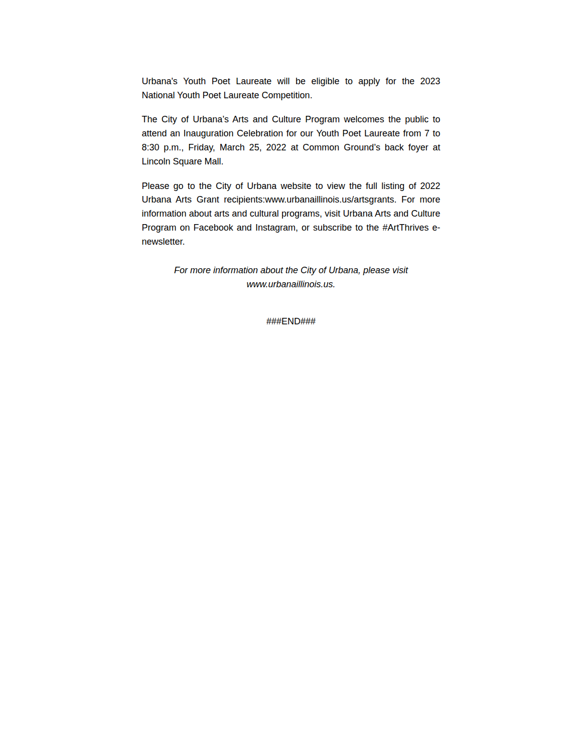Urbana's Youth Poet Laureate will be eligible to apply for the 2023 National Youth Poet Laureate Competition.
The City of Urbana’s Arts and Culture Program welcomes the public to attend an Inauguration Celebration for our Youth Poet Laureate from 7 to 8:30 p.m., Friday, March 25, 2022 at Common Ground’s back foyer at Lincoln Square Mall.
Please go to the City of Urbana website to view the full listing of 2022 Urbana Arts Grant recipients:www.urbanaillinois.us/artsgrants. For more information about arts and cultural programs, visit Urbana Arts and Culture Program on Facebook and Instagram, or subscribe to the #ArtThrives e-newsletter.
For more information about the City of Urbana, please visit www.urbanaillinois.us.
###END###